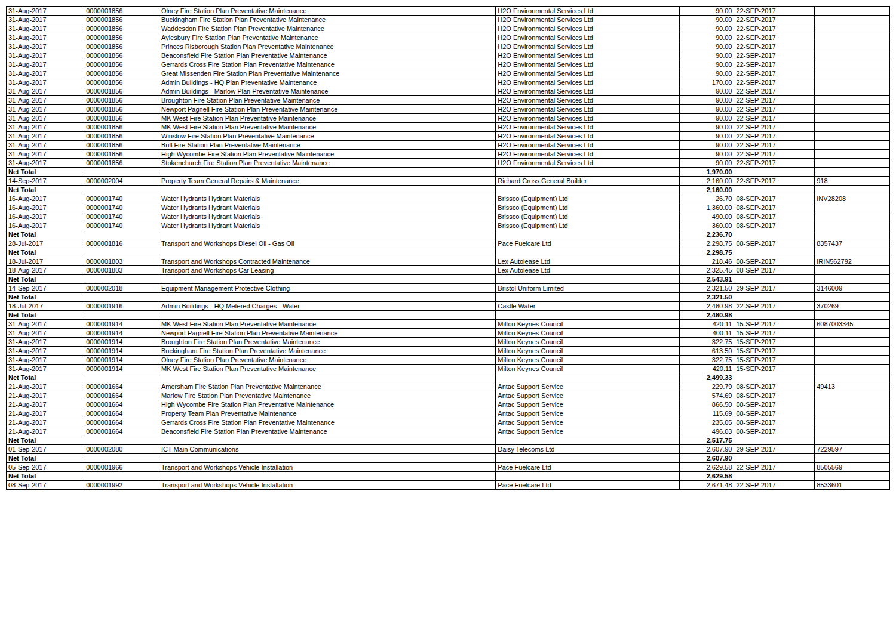| 31-Aug-2017 | 0000001856 | Olney Fire Station Plan Preventative Maintenance | H2O Environmental Services Ltd | 90.00 | 22-SEP-2017 | |
| 31-Aug-2017 | 0000001856 | Buckingham Fire Station Plan Preventative Maintenance | H2O Environmental Services Ltd | 90.00 | 22-SEP-2017 | |
| 31-Aug-2017 | 0000001856 | Waddesdon Fire Station Plan Preventative Maintenance | H2O Environmental Services Ltd | 90.00 | 22-SEP-2017 | |
| 31-Aug-2017 | 0000001856 | Aylesbury Fire Station Plan Preventative Maintenance | H2O Environmental Services Ltd | 90.00 | 22-SEP-2017 | |
| 31-Aug-2017 | 0000001856 | Princes Risborough Station Plan Preventative Maintenance | H2O Environmental Services Ltd | 90.00 | 22-SEP-2017 | |
| 31-Aug-2017 | 0000001856 | Beaconsfield Fire Station Plan Preventative Maintenance | H2O Environmental Services Ltd | 90.00 | 22-SEP-2017 | |
| 31-Aug-2017 | 0000001856 | Gerrards Cross Fire Station Plan Preventative Maintenance | H2O Environmental Services Ltd | 90.00 | 22-SEP-2017 | |
| 31-Aug-2017 | 0000001856 | Great Missenden Fire Station Plan Preventative Maintenance | H2O Environmental Services Ltd | 90.00 | 22-SEP-2017 | |
| 31-Aug-2017 | 0000001856 | Admin Buildings - HQ Plan Preventative Maintenance | H2O Environmental Services Ltd | 170.00 | 22-SEP-2017 | |
| 31-Aug-2017 | 0000001856 | Admin Buildings - Marlow Plan Preventative Maintenance | H2O Environmental Services Ltd | 90.00 | 22-SEP-2017 | |
| 31-Aug-2017 | 0000001856 | Broughton Fire Station Plan Preventative Maintenance | H2O Environmental Services Ltd | 90.00 | 22-SEP-2017 | |
| 31-Aug-2017 | 0000001856 | Newport Pagnell Fire Station Plan Preventative Maintenance | H2O Environmental Services Ltd | 90.00 | 22-SEP-2017 | |
| 31-Aug-2017 | 0000001856 | MK West Fire Station Plan Preventative Maintenance | H2O Environmental Services Ltd | 90.00 | 22-SEP-2017 | |
| 31-Aug-2017 | 0000001856 | MK West Fire Station Plan Preventative Maintenance | H2O Environmental Services Ltd | 90.00 | 22-SEP-2017 | |
| 31-Aug-2017 | 0000001856 | Winslow Fire Station Plan Preventative Maintenance | H2O Environmental Services Ltd | 90.00 | 22-SEP-2017 | |
| 31-Aug-2017 | 0000001856 | Brill Fire Station Plan Preventative Maintenance | H2O Environmental Services Ltd | 90.00 | 22-SEP-2017 | |
| 31-Aug-2017 | 0000001856 | High Wycombe Fire Station Plan Preventative Maintenance | H2O Environmental Services Ltd | 90.00 | 22-SEP-2017 | |
| 31-Aug-2017 | 0000001856 | Stokenchurch Fire Station Plan Preventative Maintenance | H2O Environmental Services Ltd | 90.00 | 22-SEP-2017 | |
| Net Total | | | | 1,970.00 | | |
| 14-Sep-2017 | 0000002004 | Property Team General Repairs & Maintenance | Richard Cross General Builder | 2,160.00 | 22-SEP-2017 | 918 |
| Net Total | | | | 2,160.00 | | |
| 16-Aug-2017 | 0000001740 | Water Hydrants Hydrant Materials | Brissco (Equipment) Ltd | 26.70 | 08-SEP-2017 | INV28208 |
| 16-Aug-2017 | 0000001740 | Water Hydrants Hydrant Materials | Brissco (Equipment) Ltd | 1,360.00 | 08-SEP-2017 | |
| 16-Aug-2017 | 0000001740 | Water Hydrants Hydrant Materials | Brissco (Equipment) Ltd | 490.00 | 08-SEP-2017 | |
| 16-Aug-2017 | 0000001740 | Water Hydrants Hydrant Materials | Brissco (Equipment) Ltd | 360.00 | 08-SEP-2017 | |
| Net Total | | | | 2,236.70 | | |
| 28-Jul-2017 | 0000001816 | Transport and Workshops Diesel Oil - Gas Oil | Pace Fuelcare Ltd | 2,298.75 | 08-SEP-2017 | 8357437 |
| Net Total | | | | 2,298.75 | | |
| 18-Jul-2017 | 0000001803 | Transport and Workshops Contracted Maintenance | Lex Autolease Ltd | 218.46 | 08-SEP-2017 | IRIN562792 |
| 18-Aug-2017 | 0000001803 | Transport and Workshops Car Leasing | Lex Autolease Ltd | 2,325.45 | 08-SEP-2017 | |
| Net Total | | | | 2,543.91 | | |
| 14-Sep-2017 | 0000002018 | Equipment Management Protective Clothing | Bristol Uniform Limited | 2,321.50 | 29-SEP-2017 | 3146009 |
| Net Total | | | | 2,321.50 | | |
| 18-Jul-2017 | 0000001916 | Admin Buildings - HQ Metered Charges - Water | Castle Water | 2,480.98 | 22-SEP-2017 | 370269 |
| Net Total | | | | 2,480.98 | | |
| 31-Aug-2017 | 0000001914 | MK West Fire Station Plan Preventative Maintenance | Milton Keynes Council | 420.11 | 15-SEP-2017 | 6087003345 |
| 31-Aug-2017 | 0000001914 | Newport Pagnell Fire Station Plan Preventative Maintenance | Milton Keynes Council | 400.11 | 15-SEP-2017 | |
| 31-Aug-2017 | 0000001914 | Broughton Fire Station Plan Preventative Maintenance | Milton Keynes Council | 322.75 | 15-SEP-2017 | |
| 31-Aug-2017 | 0000001914 | Buckingham Fire Station Plan Preventative Maintenance | Milton Keynes Council | 613.50 | 15-SEP-2017 | |
| 31-Aug-2017 | 0000001914 | Olney Fire Station Plan Preventative Maintenance | Milton Keynes Council | 322.75 | 15-SEP-2017 | |
| 31-Aug-2017 | 0000001914 | MK West Fire Station Plan Preventative Maintenance | Milton Keynes Council | 420.11 | 15-SEP-2017 | |
| Net Total | | | | 2,499.33 | | |
| 21-Aug-2017 | 0000001664 | Amersham Fire Station Plan Preventative Maintenance | Antac Support Service | 229.79 | 08-SEP-2017 | 49413 |
| 21-Aug-2017 | 0000001664 | Marlow Fire Station Plan Preventative Maintenance | Antac Support Service | 574.69 | 08-SEP-2017 | |
| 21-Aug-2017 | 0000001664 | High Wycombe Fire Station Plan Preventative Maintenance | Antac Support Service | 866.50 | 08-SEP-2017 | |
| 21-Aug-2017 | 0000001664 | Property Team Plan Preventative Maintenance | Antac Support Service | 115.69 | 08-SEP-2017 | |
| 21-Aug-2017 | 0000001664 | Gerrards Cross Fire Station Plan Preventative Maintenance | Antac Support Service | 235.05 | 08-SEP-2017 | |
| 21-Aug-2017 | 0000001664 | Beaconsfield Fire Station Plan Preventative Maintenance | Antac Support Service | 496.03 | 08-SEP-2017 | |
| Net Total | | | | 2,517.75 | | |
| 01-Sep-2017 | 0000002080 | ICT Main Communications | Daisy Telecoms Ltd | 2,607.90 | 29-SEP-2017 | 7229597 |
| Net Total | | | | 2,607.90 | | |
| 05-Sep-2017 | 0000001966 | Transport and Workshops Vehicle Installation | Pace Fuelcare Ltd | 2,629.58 | 22-SEP-2017 | 8505569 |
| Net Total | | | | 2,629.58 | | |
| 08-Sep-2017 | 0000001992 | Transport and Workshops Vehicle Installation | Pace Fuelcare Ltd | 2,671.48 | 22-SEP-2017 | 8533601 |